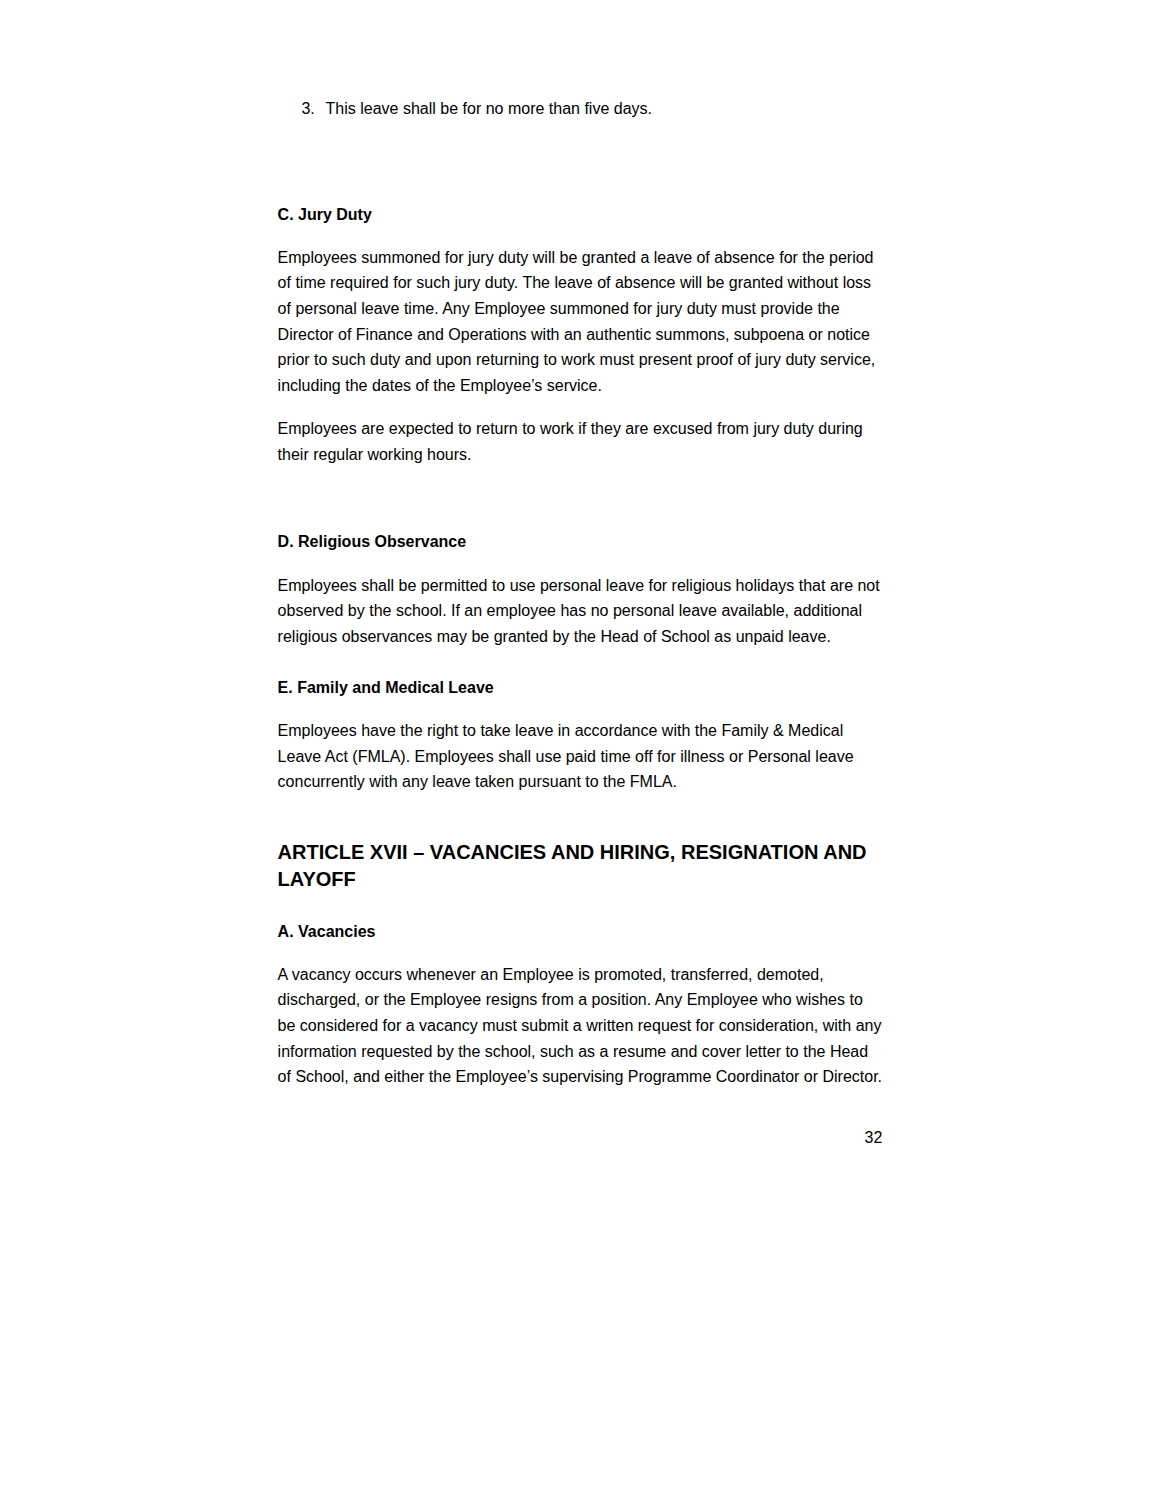This leave shall be for no more than five days.
C. Jury Duty
Employees summoned for jury duty will be granted a leave of absence for the period of time required for such jury duty. The leave of absence will be granted without loss of personal leave time. Any Employee summoned for jury duty must provide the Director of Finance and Operations with an authentic summons, subpoena or notice prior to such duty and upon returning to work must present proof of jury duty service, including the dates of the Employee’s service.
Employees are expected to return to work if they are excused from jury duty during their regular working hours.
D. Religious Observance
Employees shall be permitted to use personal leave for religious holidays that are not observed by the school. If an employee has no personal leave available, additional religious observances may be granted by the Head of School as unpaid leave.
E. Family and Medical Leave
Employees have the right to take leave in accordance with the Family & Medical Leave Act (FMLA). Employees shall use paid time off for illness or Personal leave concurrently with any leave taken pursuant to the FMLA.
ARTICLE XVII – VACANCIES AND HIRING, RESIGNATION AND LAYOFF
A. Vacancies
A vacancy occurs whenever an Employee is promoted, transferred, demoted, discharged, or the Employee resigns from a position. Any Employee who wishes to be considered for a vacancy must submit a written request for consideration, with any information requested by the school, such as a resume and cover letter to the Head of School, and either the Employee’s supervising Programme Coordinator or Director.
32